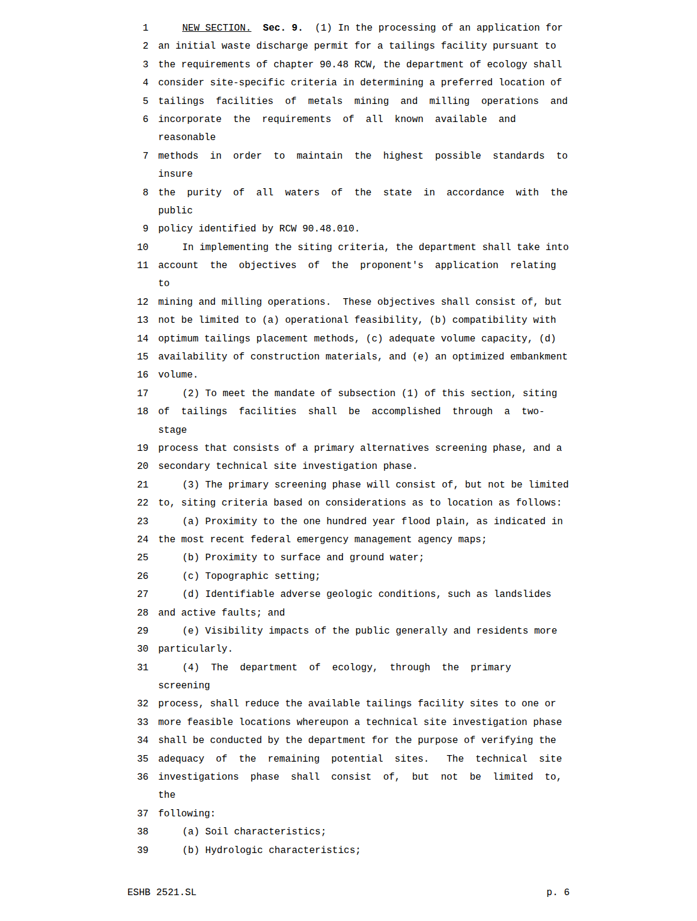NEW SECTION. Sec. 9. (1) In the processing of an application for
an initial waste discharge permit for a tailings facility pursuant to
the requirements of chapter 90.48 RCW, the department of ecology shall
consider site-specific criteria in determining a preferred location of
tailings facilities of metals mining and milling operations and
incorporate the requirements of all known available and reasonable
methods in order to maintain the highest possible standards to insure
the purity of all waters of the state in accordance with the public
policy identified by RCW 90.48.010.
In implementing the siting criteria, the department shall take into
account the objectives of the proponent's application relating to
mining and milling operations. These objectives shall consist of, but
not be limited to (a) operational feasibility, (b) compatibility with
optimum tailings placement methods, (c) adequate volume capacity, (d)
availability of construction materials, and (e) an optimized embankment
volume.
(2) To meet the mandate of subsection (1) of this section, siting
of tailings facilities shall be accomplished through a two-stage
process that consists of a primary alternatives screening phase, and a
secondary technical site investigation phase.
(3) The primary screening phase will consist of, but not be limited
to, siting criteria based on considerations as to location as follows:
(a) Proximity to the one hundred year flood plain, as indicated in
the most recent federal emergency management agency maps;
(b) Proximity to surface and ground water;
(c) Topographic setting;
(d) Identifiable adverse geologic conditions, such as landslides
and active faults; and
(e) Visibility impacts of the public generally and residents more
particularly.
(4) The department of ecology, through the primary screening
process, shall reduce the available tailings facility sites to one or
more feasible locations whereupon a technical site investigation phase
shall be conducted by the department for the purpose of verifying the
adequacy of the remaining potential sites. The technical site
investigations phase shall consist of, but not be limited to, the
following:
(a) Soil characteristics;
(b) Hydrologic characteristics;
ESHB 2521.SL p. 6